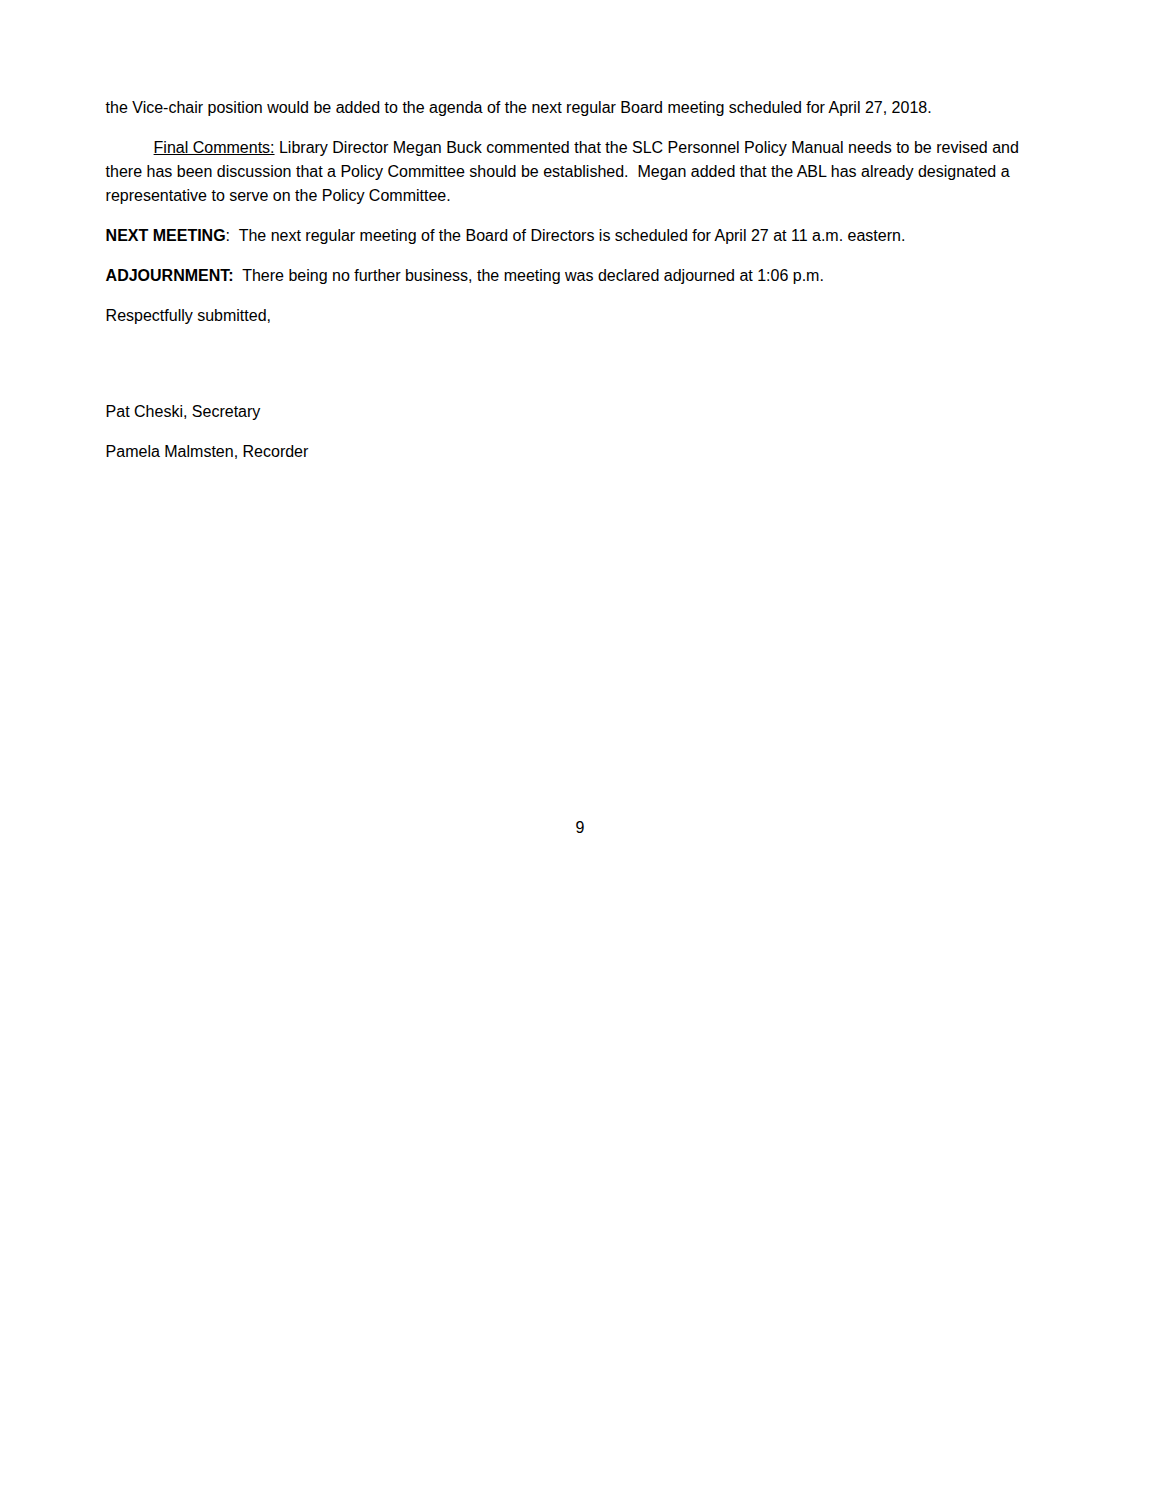the Vice-chair position would be added to the agenda of the next regular Board meeting scheduled for April 27, 2018.
Final Comments: Library Director Megan Buck commented that the SLC Personnel Policy Manual needs to be revised and there has been discussion that a Policy Committee should be established. Megan added that the ABL has already designated a representative to serve on the Policy Committee.
NEXT MEETING: The next regular meeting of the Board of Directors is scheduled for April 27 at 11 a.m. eastern.
ADJOURNMENT: There being no further business, the meeting was declared adjourned at 1:06 p.m.
Respectfully submitted,
Pat Cheski, Secretary
Pamela Malmsten, Recorder
9